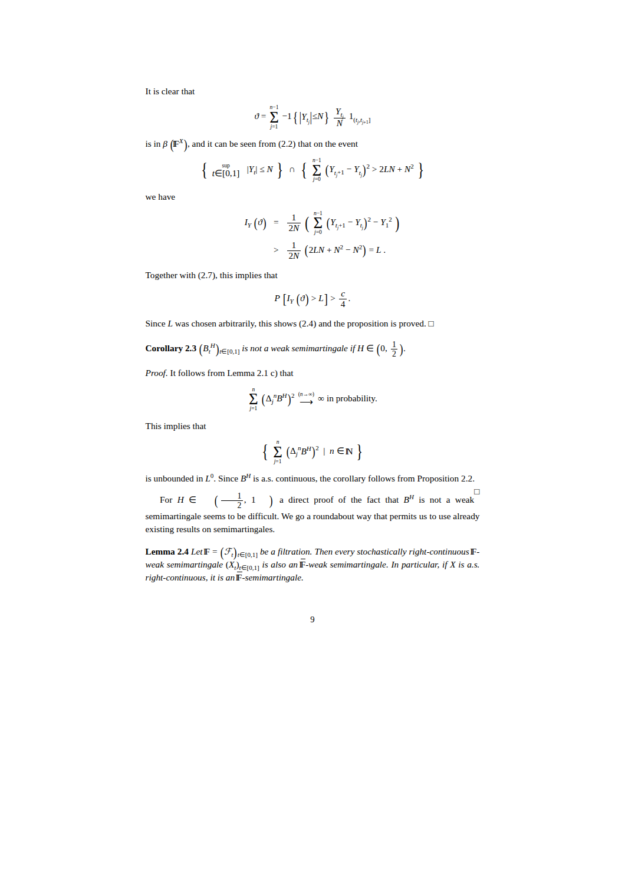It is clear that
ϑ = n−1 Σj=1 −1{|Ytj|≤N} Ytj N 1(tj,tj+1]
is in β (FX), and it can be seen from (2.2) that on the event
{ sup t∈[0,1] |Yt| ≤ N } ∩ { n−1 Σj=0 (Ytj+1 − Ytj)2 > 2LN + N2 }
we have
IY (ϑ) = 12N ( n−1 Σj=0 (Ytj+1 − Ytj)2 − Y12 ) > 12N (2LN + N2 − N2) = L .
Together with (2.7), this implies that
P [IY (ϑ) > L] > c 4.
Since L was chosen arbitrarily, this shows (2.4) and the proposition is proved. □
Corollary 2.3 (BtH)t∈[0,1] is not a weak semimartingale if H ∈ (0, 12).
Proof. It follows from Lemma 2.1 c) that
nΣj=1 (ΔjnBH)2 (n→∞)⟶ ∞ in probability.
This implies that
{ nΣj=1 (ΔjnBH)2 | n ∈ N }
is unbounded in L0. Since BH is a.s. continuous, the corollary follows from Proposition 2.2. □
For H ∈ (12, 1) a direct proof of the fact that BH is not a weak semimartingale seems to be difficult. We go a roundabout way that permits us to use already existing results on semimartingales.
Lemma 2.4 Let F = (ℱt)t∈[0,1] be a filtration. Then every stochastically right-continuous F-weak semimartingale (Xt)t∈[0,1] is also an F-weak semimartingale. In particular, if X is a.s. right-continuous, it is an F-semimartingale.
9